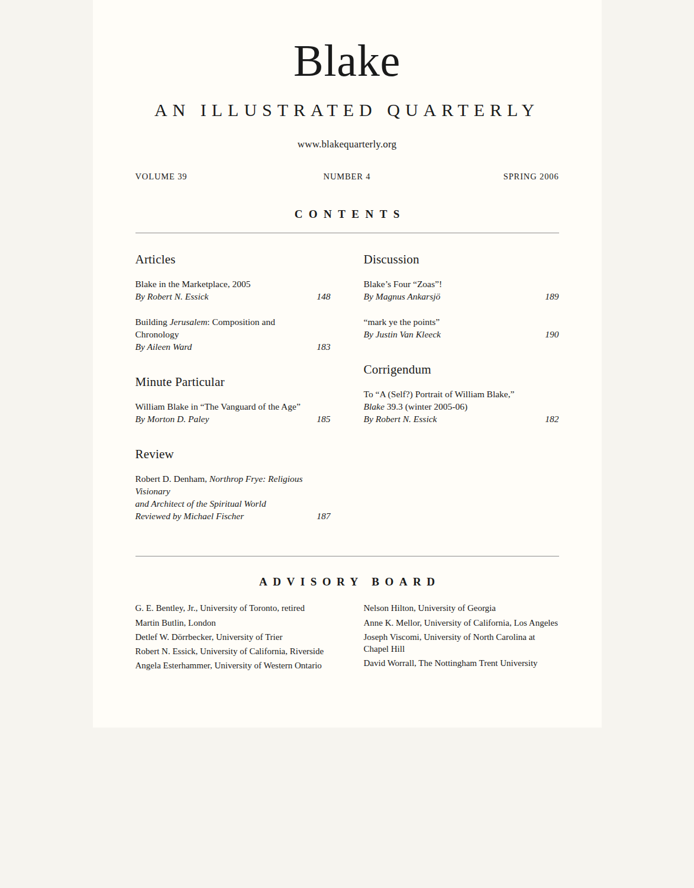Blake
An Illustrated Quarterly
www.blakequarterly.org
VOLUME 39 NUMBER 4 SPRING 2006
Contents
Articles
Blake in the Marketplace, 2005 By Robert N. Essick
148
Building Jerusalem: Composition and Chronology By Aileen Ward
183
Minute Particular
William Blake in “The Vanguard of the Age” By Morton D. Paley
185
Review
Robert D. Denham, Northrop Frye: Religious Visionary and Architect of the Spiritual World Reviewed by Michael Fischer
187
Discussion
Blake’s Four “Zoas”! By Magnus Ankarsjö
189
“mark ye the points” By Justin Van Kleeck
190
Corrigendum
To “A (Self?) Portrait of William Blake,” Blake 39.3 (winter 2005-06) By Robert N. Essick
182
Advisory Board
G. E. Bentley, Jr., University of Toronto, retired
Martin Butlin, London
Detlef W. Dörrbecker, University of Trier
Robert N. Essick, University of California, Riverside
Angela Esterhammer, University of Western Ontario
Nelson Hilton, University of Georgia
Anne K. Mellor, University of California, Los Angeles
Joseph Viscomi, University of North Carolina at Chapel Hill
David Worrall, The Nottingham Trent University